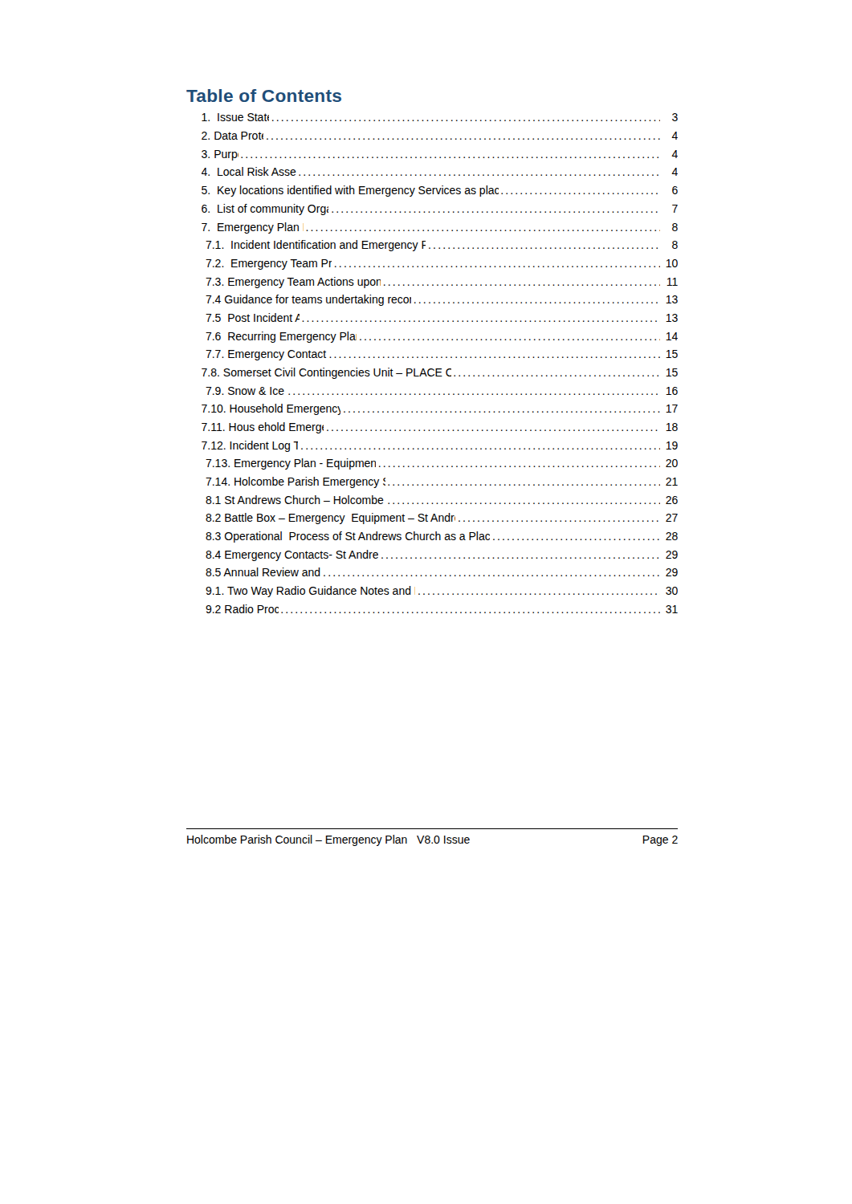Table of Contents
1. Issue Statement.................................................................................................................. 3
2. Data Protection..................................................................................................................... 4
3. Purpose............................................................................................................................... 4
4. Local Risk Assessment....................................................................................................... 4
5. Key locations identified with Emergency Services as places of safety....................................... 6
6. List of community Organisations............................................................................................. 7
7. Emergency Plan Process..................................................................................................... 8
7.1. Incident Identification and Emergency Plan Initiation............................................................. 8
7.2. Emergency Team Preparation............................................................................................ 10
7.3. Emergency Team Actions upon Activation.......................................................................... 11
7.4 Guidance for teams undertaking reconnaissance................................................................ 13
7.5 Post Incident Activities......................................................................................................... 13
7.6 Recurring Emergency Plan Activities................................................................................... 14
7.7. Emergency Contact Numbers............................................................................................... 15
7.8. Somerset Civil Contingencies Unit – PLACE OF SAFETY.................................................... 15
7.9. Snow & Ice Advice.............................................................................................................. 16
7.10. Household Emergency Checklist......................................................................................... 17
7.11. Hous ehold Emergency Plan............................................................................................... 18
7.12. Incident Log Template......................................................................................................... 19
7.13. Emergency Plan - Equipment Inventory............................................................................ 20
7.14. Holcombe Parish Emergency Sector Map......................................................................... 21
8.1 St Andrews Church – Holcombe – Facilities......................................................................... 26
8.2 Battle Box – Emergency Equipment – St Andrews Church................................................... 27
8.3 Operational Process of St Andrews Church as a Place of Safety.......................................... 28
8.4 Emergency Contacts- St Andrews Church........................................................................... 29
8.5 Annual Review and Training............................................................................................... 29
9.1. Two Way Radio Guidance Notes and Procedures............................................................... 30
9.2 Radio Procedure................................................................................................................... 31
Holcombe Parish Council – Emergency Plan V8.0 Issue Page 2